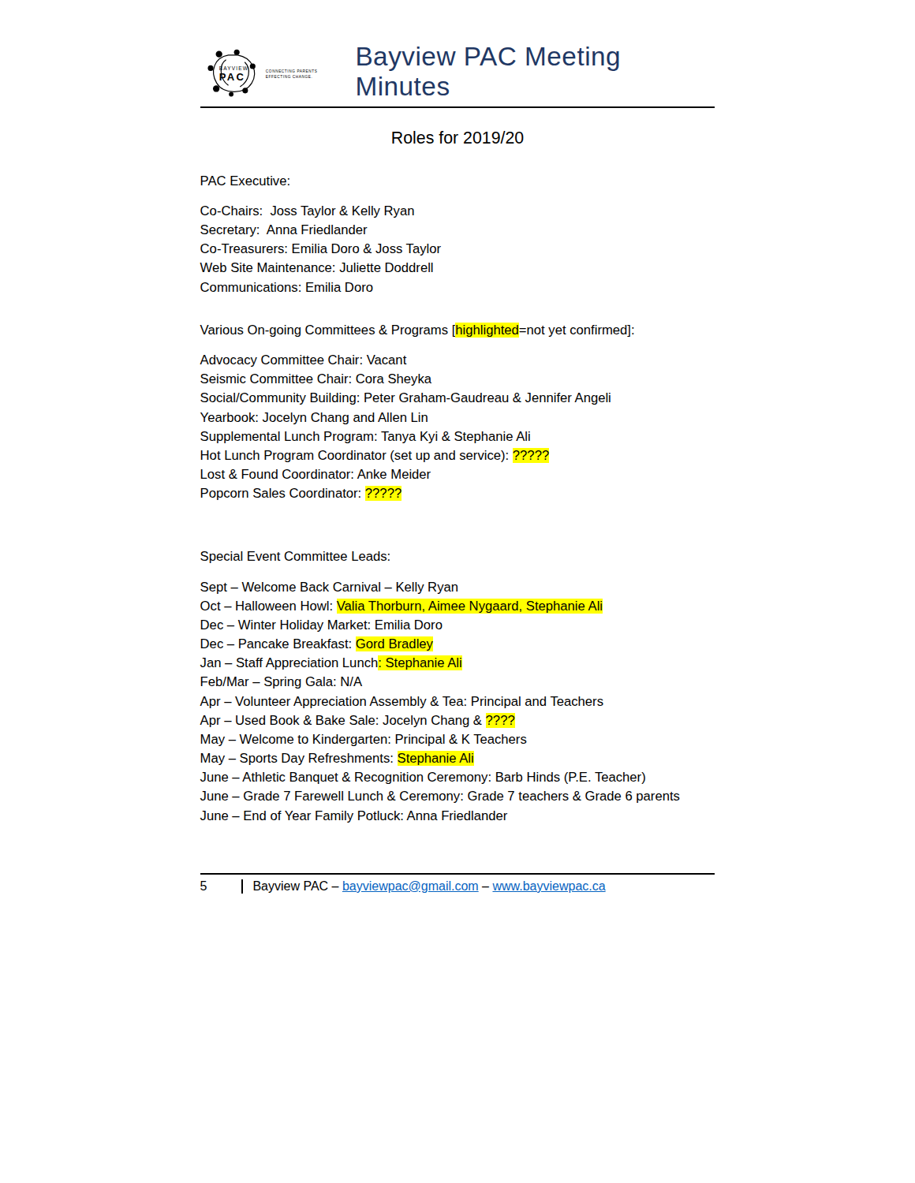BAYVIEW PAC CONNECTING PARENTS EFFECTING CHANGE.
Bayview PAC Meeting Minutes
Roles for 2019/20
PAC Executive:
Co-Chairs: Joss Taylor & Kelly Ryan
Secretary: Anna Friedlander
Co-Treasurers: Emilia Doro & Joss Taylor
Web Site Maintenance: Juliette Doddrell
Communications: Emilia Doro
Various On-going Committees & Programs [highlighted=not yet confirmed]:
Advocacy Committee Chair: Vacant
Seismic Committee Chair: Cora Sheyka
Social/Community Building: Peter Graham-Gaudreau & Jennifer Angeli
Yearbook: Jocelyn Chang and Allen Lin
Supplemental Lunch Program: Tanya Kyi & Stephanie Ali
Hot Lunch Program Coordinator (set up and service): ?????
Lost & Found Coordinator: Anke Meider
Popcorn Sales Coordinator: ?????
Special Event Committee Leads:
Sept – Welcome Back Carnival – Kelly Ryan
Oct – Halloween Howl: Valia Thorburn, Aimee Nygaard, Stephanie Ali
Dec – Winter Holiday Market: Emilia Doro
Dec – Pancake Breakfast: Gord Bradley
Jan – Staff Appreciation Lunch: Stephanie Ali
Feb/Mar – Spring Gala: N/A
Apr – Volunteer Appreciation Assembly & Tea: Principal and Teachers
Apr – Used Book & Bake Sale: Jocelyn Chang & ????
May – Welcome to Kindergarten: Principal & K Teachers
May – Sports Day Refreshments: Stephanie Ali
June – Athletic Banquet & Recognition Ceremony: Barb Hinds (P.E. Teacher)
June – Grade 7 Farewell Lunch & Ceremony: Grade 7 teachers & Grade 6 parents
June – End of Year Family Potluck: Anna Friedlander
5
Bayview PAC – bayviewpac@gmail.com – www.bayviewpac.ca